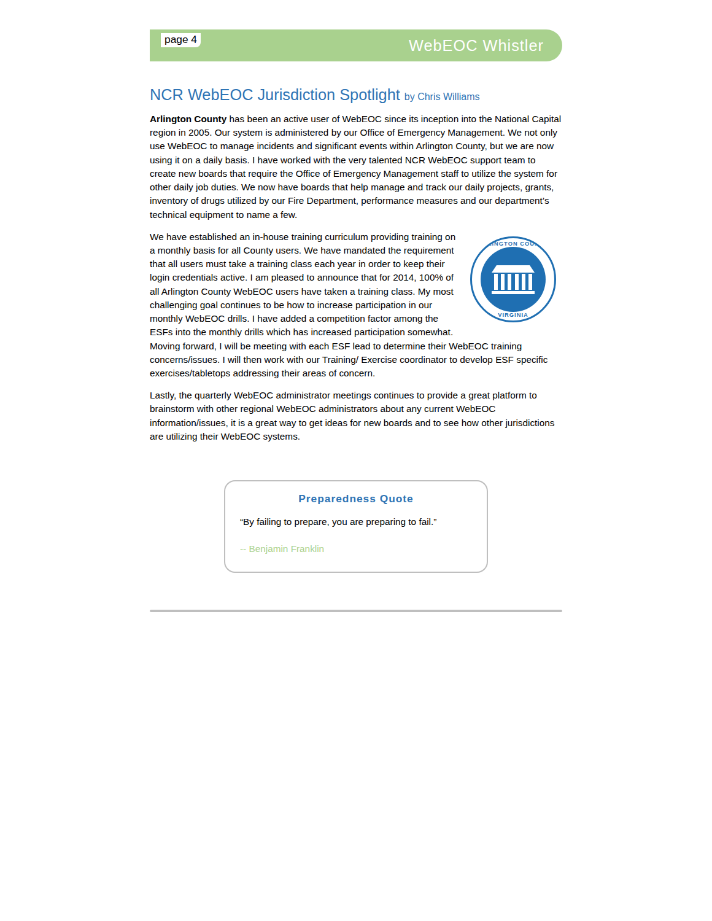page 4
WebEOC Whistler
NCR WebEOC Jurisdiction Spotlight by Chris Williams
Arlington County has been an active user of WebEOC since its inception into the National Capital region in 2005. Our system is administered by our Office of Emergency Management. We not only use WebEOC to manage incidents and significant events within Arlington County, but we are now using it on a daily basis. I have worked with the very talented NCR WebEOC support team to create new boards that require the Office of Emergency Management staff to utilize the system for other daily job duties. We now have boards that help manage and track our daily projects, grants, inventory of drugs utilized by our Fire Department, performance measures and our department’s technical equipment to name a few.
ARLINGTON COUNTY
VIRGINIA
We have established an in-house training curriculum providing training on a monthly basis for all County users. We have mandated the requirement that all users must take a training class each year in order to keep their login credentials active. I am pleased to announce that for 2014, 100% of all Arlington County WebEOC users have taken a training class. My most challenging goal continues to be how to increase participation in our monthly WebEOC drills. I have added a competition factor among the ESFs into the monthly drills which has increased participation somewhat. Moving forward, I will be meeting with each ESF lead to determine their WebEOC training concerns/issues. I will then work with our Training/ Exercise coordinator to develop ESF specific exercises/tabletops addressing their areas of concern.
Lastly, the quarterly WebEOC administrator meetings continues to provide a great platform to brainstorm with other regional WebEOC administrators about any current WebEOC information/issues, it is a great way to get ideas for new boards and to see how other jurisdictions are utilizing their WebEOC systems.
Preparedness Quote
“By failing to prepare, you are preparing to fail.”
-- Benjamin Franklin